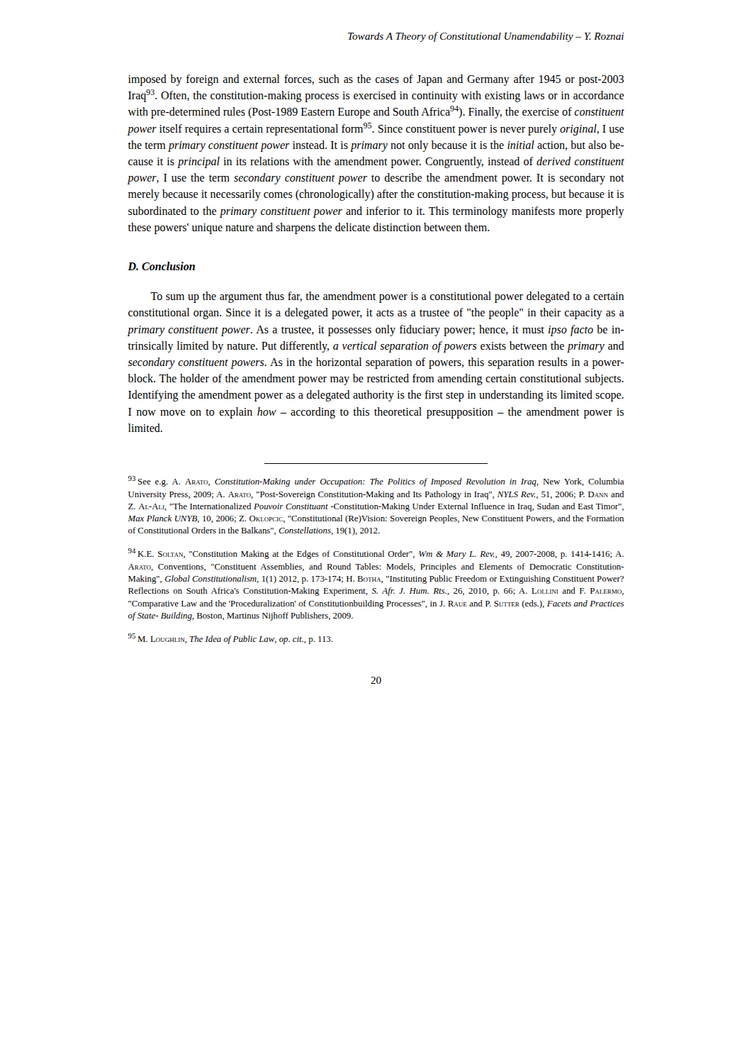Towards A Theory of Constitutional Unamendability – Y. Roznai
imposed by foreign and external forces, such as the cases of Japan and Germany after 1945 or post-2003 Iraq93. Often, the constitution-making process is exercised in continuity with existing laws or in accordance with pre-determined rules (Post-1989 Eastern Europe and South Africa94). Finally, the exercise of constituent power itself requires a certain representational form95. Since constituent power is never purely original, I use the term primary constituent power instead. It is primary not only because it is the initial action, but also because it is principal in its relations with the amendment power. Congruently, instead of derived constituent power, I use the term secondary constituent power to describe the amendment power. It is secondary not merely because it necessarily comes (chronologically) after the constitution-making process, but because it is subordinated to the primary constituent power and inferior to it. This terminology manifests more properly these powers' unique nature and sharpens the delicate distinction between them.
D. Conclusion
To sum up the argument thus far, the amendment power is a constitutional power delegated to a certain constitutional organ. Since it is a delegated power, it acts as a trustee of "the people" in their capacity as a primary constituent power. As a trustee, it possesses only fiduciary power; hence, it must ipso facto be intrinsically limited by nature. Put differently, a vertical separation of powers exists between the primary and secondary constituent powers. As in the horizontal separation of powers, this separation results in a power-block. The holder of the amendment power may be restricted from amending certain constitutional subjects. Identifying the amendment power as a delegated authority is the first step in understanding its limited scope. I now move on to explain how – according to this theoretical presupposition – the amendment power is limited.
93 See e.g. A. Arato, Constitution-Making under Occupation: The Politics of Imposed Revolution in Iraq, New York, Columbia University Press, 2009; A. Arato, "Post-Sovereign Constitution-Making and Its Pathology in Iraq", NYLS Rev., 51, 2006; P. Dann and Z. Al-Ali, "The Internationalized Pouvoir Constituant -Constitution-Making Under External Influence in Iraq, Sudan and East Timor", Max Planck UNYB, 10, 2006; Z. Oklopcic, "Constitutional (Re)Vision: Sovereign Peoples, New Constituent Powers, and the Formation of Constitutional Orders in the Balkans", Constellations, 19(1), 2012.
94 K.E. Soltan, "Constitution Making at the Edges of Constitutional Order", Wm & Mary L. Rev., 49, 2007-2008, p. 1414-1416; A. Arato, Conventions, "Constituent Assemblies, and Round Tables: Models, Principles and Elements of Democratic Constitution-Making", Global Constitutionalism, 1(1) 2012, p. 173-174; H. Botha, "Instituting Public Freedom or Extinguishing Constituent Power? Reflections on South Africa's Constitution-Making Experiment, S. Afr. J. Hum. Rts., 26, 2010, p. 66; A. Lollini and F. Palermo, "Comparative Law and the 'Proceduralization' of Constitutionbuilding Processes", in J. Raue and P. Sutter (eds.), Facets and Practices of State- Building, Boston, Martinus Nijhoff Publishers, 2009.
95 M. Loughlin, The Idea of Public Law, op. cit., p. 113.
20